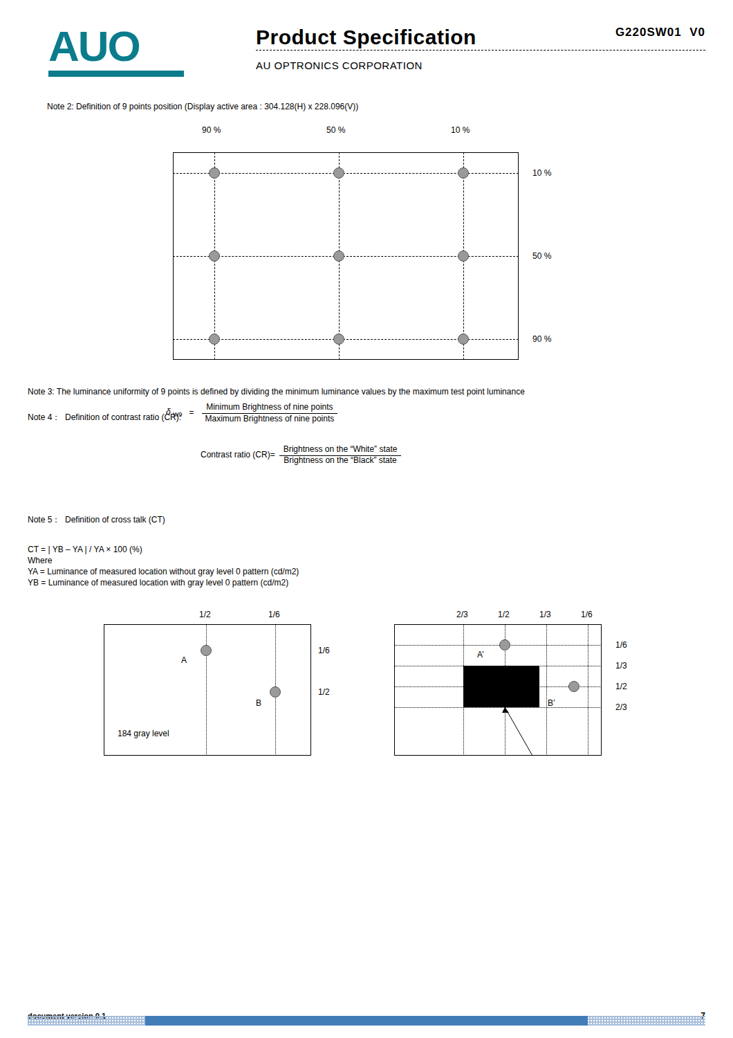AUO
Product Specification
AU OPTRONICS CORPORATION
G220SW01 V0
Note 2: Definition of 9 points position (Display active area : 304.128(H) x 228.096(V))
90 %
50 %
10 %
10 %
50 %
90 %
Note 3: The luminance uniformity of 9 points is defined by dividing the minimum luminance values by the maximum test point luminance
δ W9 = Minimum Brightness of nine points
Maximum Brightness of nine points
Note 4： Definition of contrast ratio (CR):
Contrast ratio (CR)= Brightness on the “White” state
Brightness on the “Black” state
Note 5： Definition of cross talk (CT)
CT = | YB – YA | / YA × 100 (%)
Where
YA = Luminance of measured location without gray level 0 pattern (cd/m2)
YB = Luminance of measured location with gray level 0 pattern (cd/m2)
1/2
1/6
A
B
1/6
1/2
184 gray level
2/3
1/2
1/3
1/6
A’
B’
1/6
1/3
1/2
2/3
document version 0.1
7